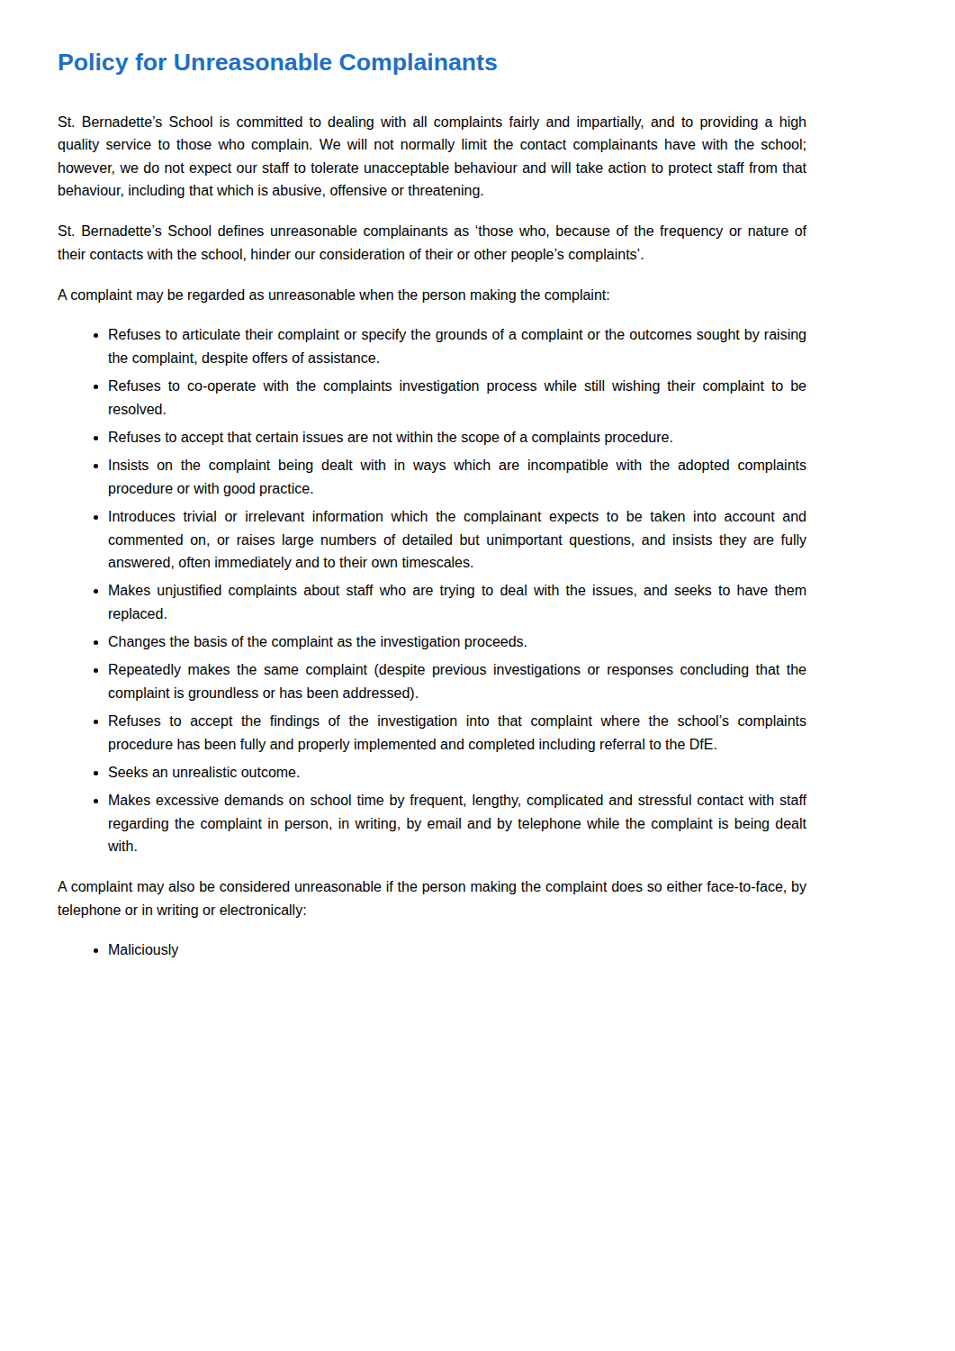Policy for Unreasonable Complainants
St. Bernadette’s School is committed to dealing with all complaints fairly and impartially, and to providing a high quality service to those who complain. We will not normally limit the contact complainants have with the school; however, we do not expect our staff to tolerate unacceptable behaviour and will take action to protect staff from that behaviour, including that which is abusive, offensive or threatening.
St. Bernadette’s School defines unreasonable complainants as ‘those who, because of the frequency or nature of their contacts with the school, hinder our consideration of their or other people’s complaints’.
A complaint may be regarded as unreasonable when the person making the complaint:
Refuses to articulate their complaint or specify the grounds of a complaint or the outcomes sought by raising the complaint, despite offers of assistance.
Refuses to co-operate with the complaints investigation process while still wishing their complaint to be resolved.
Refuses to accept that certain issues are not within the scope of a complaints procedure.
Insists on the complaint being dealt with in ways which are incompatible with the adopted complaints procedure or with good practice.
Introduces trivial or irrelevant information which the complainant expects to be taken into account and commented on, or raises large numbers of detailed but unimportant questions, and insists they are fully answered, often immediately and to their own timescales.
Makes unjustified complaints about staff who are trying to deal with the issues, and seeks to have them replaced.
Changes the basis of the complaint as the investigation proceeds.
Repeatedly makes the same complaint (despite previous investigations or responses concluding that the complaint is groundless or has been addressed).
Refuses to accept the findings of the investigation into that complaint where the school’s complaints procedure has been fully and properly implemented and completed including referral to the DfE.
Seeks an unrealistic outcome.
Makes excessive demands on school time by frequent, lengthy, complicated and stressful contact with staff regarding the complaint in person, in writing, by email and by telephone while the complaint is being dealt with.
A complaint may also be considered unreasonable if the person making the complaint does so either face-to-face, by telephone or in writing or electronically:
Maliciously